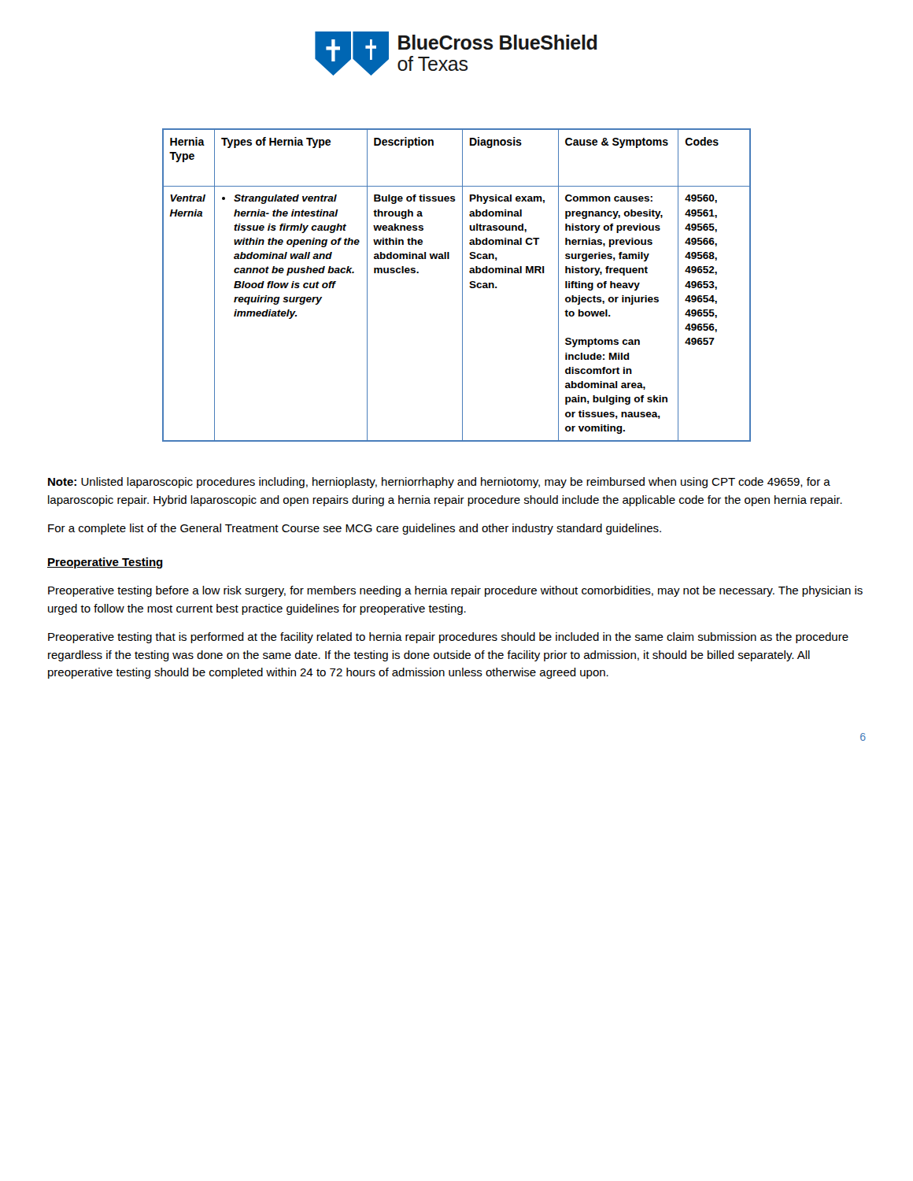BlueCross BlueShield
of Texas
| Hernia Type | Types of Hernia Type | Description | Diagnosis | Cause & Symptoms | Codes |
| --- | --- | --- | --- | --- | --- |
| Ventral Hernia | Strangulated ventral hernia- the intestinal tissue is firmly caught within the opening of the abdominal wall and cannot be pushed back. Blood flow is cut off requiring surgery immediately. | Bulge of tissues through a weakness within the abdominal wall muscles. | Physical exam, abdominal ultrasound, abdominal CT Scan, abdominal MRI Scan. | Common causes: pregnancy, obesity, history of previous hernias, previous surgeries, family history, frequent lifting of heavy objects, or injuries to bowel. Symptoms can include: Mild discomfort in abdominal area, pain, bulging of skin or tissues, nausea, or vomiting. | 49560, 49561, 49565, 49566, 49568, 49652, 49653, 49654, 49655, 49656, 49657 |
Note: Unlisted laparoscopic procedures including, hernioplasty, herniorrhaphy and herniotomy, may be reimbursed when using CPT code 49659, for a laparoscopic repair. Hybrid laparoscopic and open repairs during a hernia repair procedure should include the applicable code for the open hernia repair.
For a complete list of the General Treatment Course see MCG care guidelines and other industry standard guidelines.
Preoperative Testing
Preoperative testing before a low risk surgery, for members needing a hernia repair procedure without comorbidities, may not be necessary. The physician is urged to follow the most current best practice guidelines for preoperative testing.
Preoperative testing that is performed at the facility related to hernia repair procedures should be included in the same claim submission as the procedure regardless if the testing was done on the same date. If the testing is done outside of the facility prior to admission, it should be billed separately. All preoperative testing should be completed within 24 to 72 hours of admission unless otherwise agreed upon.
6